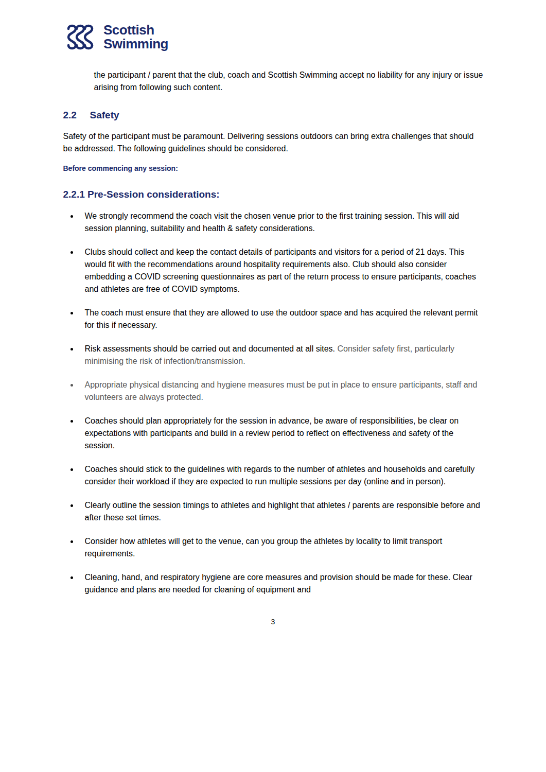Scottish
Swimming
the participant / parent that the club, coach and Scottish Swimming accept no liability for any injury or issue arising from following such content.
2.2 Safety
Safety of the participant must be paramount. Delivering sessions outdoors can bring extra challenges that should be addressed. The following guidelines should be considered.
Before commencing any session:
2.2.1 Pre-Session considerations:
We strongly recommend the coach visit the chosen venue prior to the first training session. This will aid session planning, suitability and health & safety considerations.
Clubs should collect and keep the contact details of participants and visitors for a period of 21 days. This would fit with the recommendations around hospitality requirements also. Club should also consider embedding a COVID screening questionnaires as part of the return process to ensure participants, coaches and athletes are free of COVID symptoms.
The coach must ensure that they are allowed to use the outdoor space and has acquired the relevant permit for this if necessary.
Risk assessments should be carried out and documented at all sites. Consider safety first, particularly minimising the risk of infection/transmission.
Appropriate physical distancing and hygiene measures must be put in place to ensure participants, staff and volunteers are always protected.
Coaches should plan appropriately for the session in advance, be aware of responsibilities, be clear on expectations with participants and build in a review period to reflect on effectiveness and safety of the session.
Coaches should stick to the guidelines with regards to the number of athletes and households and carefully consider their workload if they are expected to run multiple sessions per day (online and in person).
Clearly outline the session timings to athletes and highlight that athletes / parents are responsible before and after these set times.
Consider how athletes will get to the venue, can you group the athletes by locality to limit transport requirements.
Cleaning, hand, and respiratory hygiene are core measures and provision should be made for these. Clear guidance and plans are needed for cleaning of equipment and
3